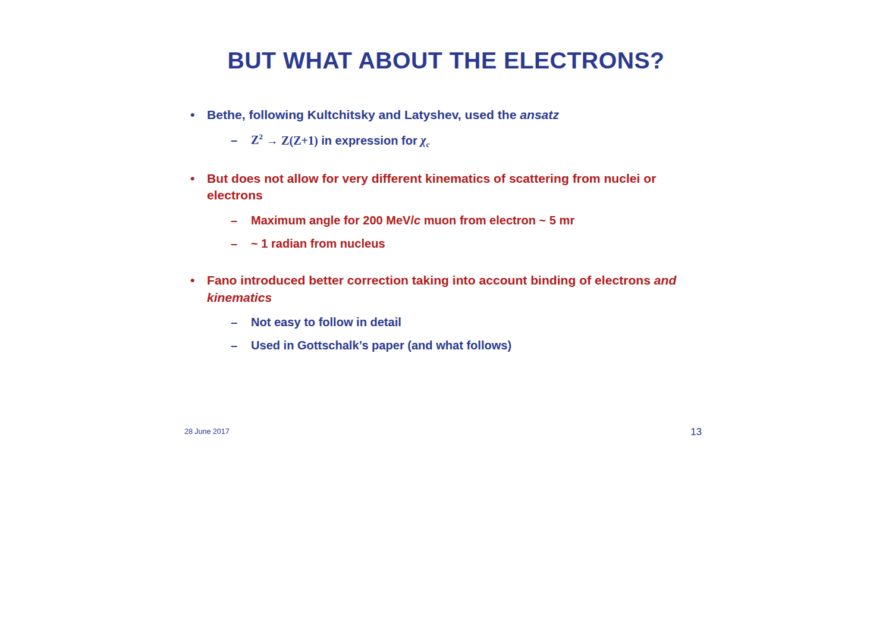BUT WHAT ABOUT THE ELECTRONS?
Bethe, following Kultchitsky and Latyshev, used the ansatz
Z2 → Z(Z+1) in expression for χc
But does not allow for very different kinematics of scattering from nuclei or electrons
Maximum angle for 200 MeV/c muon from electron ~ 5 mr
~ 1 radian from nucleus
Fano introduced better correction taking into account binding of electrons and kinematics
Not easy to follow in detail
Used in Gottschalk’s paper (and what follows)
28 June 2017
13